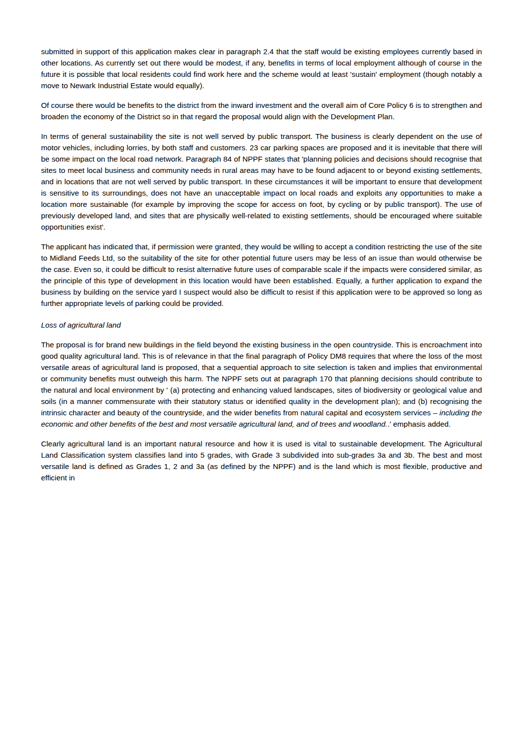submitted in support of this application makes clear in paragraph 2.4 that the staff would be existing employees currently based in other locations. As currently set out there would be modest, if any, benefits in terms of local employment although of course in the future it is possible that local residents could find work here and the scheme would at least 'sustain' employment (though notably a move to Newark Industrial Estate would equally).
Of course there would be benefits to the district from the inward investment and the overall aim of Core Policy 6 is to strengthen and broaden the economy of the District so in that regard the proposal would align with the Development Plan.
In terms of general sustainability the site is not well served by public transport. The business is clearly dependent on the use of motor vehicles, including lorries, by both staff and customers. 23 car parking spaces are proposed and it is inevitable that there will be some impact on the local road network. Paragraph 84 of NPPF states that 'planning policies and decisions should recognise that sites to meet local business and community needs in rural areas may have to be found adjacent to or beyond existing settlements, and in locations that are not well served by public transport. In these circumstances it will be important to ensure that development is sensitive to its surroundings, does not have an unacceptable impact on local roads and exploits any opportunities to make a location more sustainable (for example by improving the scope for access on foot, by cycling or by public transport). The use of previously developed land, and sites that are physically well-related to existing settlements, should be encouraged where suitable opportunities exist'.
The applicant has indicated that, if permission were granted, they would be willing to accept a condition restricting the use of the site to Midland Feeds Ltd, so the suitability of the site for other potential future users may be less of an issue than would otherwise be the case. Even so, it could be difficult to resist alternative future uses of comparable scale if the impacts were considered similar, as the principle of this type of development in this location would have been established. Equally, a further application to expand the business by building on the service yard I suspect would also be difficult to resist if this application were to be approved so long as further appropriate levels of parking could be provided.
Loss of agricultural land
The proposal is for brand new buildings in the field beyond the existing business in the open countryside. This is encroachment into good quality agricultural land. This is of relevance in that the final paragraph of Policy DM8 requires that where the loss of the most versatile areas of agricultural land is proposed, that a sequential approach to site selection is taken and implies that environmental or community benefits must outweigh this harm. The NPPF sets out at paragraph 170 that planning decisions should contribute to the natural and local environment by ' (a) protecting and enhancing valued landscapes, sites of biodiversity or geological value and soils (in a manner commensurate with their statutory status or identified quality in the development plan); and (b) recognising the intrinsic character and beauty of the countryside, and the wider benefits from natural capital and ecosystem services – including the economic and other benefits of the best and most versatile agricultural land, and of trees and woodland..' emphasis added.
Clearly agricultural land is an important natural resource and how it is used is vital to sustainable development. The Agricultural Land Classification system classifies land into 5 grades, with Grade 3 subdivided into sub-grades 3a and 3b. The best and most versatile land is defined as Grades 1, 2 and 3a (as defined by the NPPF) and is the land which is most flexible, productive and efficient in